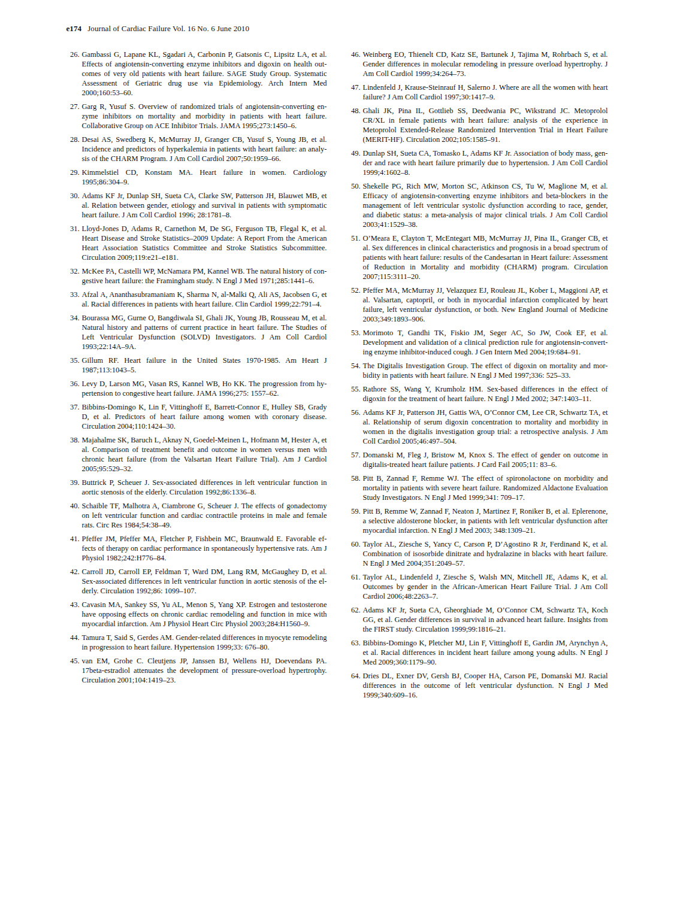e174 Journal of Cardiac Failure Vol. 16 No. 6 June 2010
26 Gambassi G, Lapane KL, Sgadari A, Carbonin P, Gatsonis C, Lipsitz LA, et al. Effects of angiotensin-converting enzyme inhibitors and digoxin on health outcomes of very old patients with heart failure. SAGE Study Group. Systematic Assessment of Geriatric drug use via Epidemiology. Arch Intern Med 2000;160:53–60.
27 Garg R, Yusuf S. Overview of randomized trials of angiotensin-converting enzyme inhibitors on mortality and morbidity in patients with heart failure. Collaborative Group on ACE Inhibitor Trials. JAMA 1995;273:1450–6.
28 Desai AS, Swedberg K, McMurray JJ, Granger CB, Yusuf S, Young JB, et al. Incidence and predictors of hyperkalemia in patients with heart failure: an analysis of the CHARM Program. J Am Coll Cardiol 2007;50:1959–66.
29 Kimmelstiel CD, Konstam MA. Heart failure in women. Cardiology 1995;86:304–9.
30 Adams KF Jr, Dunlap SH, Sueta CA, Clarke SW, Patterson JH, Blauwet MB, et al. Relation between gender, etiology and survival in patients with symptomatic heart failure. J Am Coll Cardiol 1996; 28:1781–8.
31 Lloyd-Jones D, Adams R, Carnethon M, De SG, Ferguson TB, Flegal K, et al. Heart Disease and Stroke Statistics–2009 Update: A Report From the American Heart Association Statistics Committee and Stroke Statistics Subcommittee. Circulation 2009;119:e21–e181.
32 McKee PA, Castelli WP, McNamara PM, Kannel WB. The natural history of congestive heart failure: the Framingham study. N Engl J Med 1971;285:1441–6.
33 Afzal A, Ananthasubramaniam K, Sharma N, al-Malki Q, Ali AS, Jacobsen G, et al. Racial differences in patients with heart failure. Clin Cardiol 1999;22:791–4.
34 Bourassa MG, Gurne O, Bangdiwala SI, Ghali JK, Young JB, Rousseau M, et al. Natural history and patterns of current practice in heart failure. The Studies of Left Ventricular Dysfunction (SOLVD) Investigators. J Am Coll Cardiol 1993;22:14A–9A.
35 Gillum RF. Heart failure in the United States 1970-1985. Am Heart J 1987;113:1043–5.
36 Levy D, Larson MG, Vasan RS, Kannel WB, Ho KK. The progression from hypertension to congestive heart failure. JAMA 1996;275: 1557–62.
37 Bibbins-Domingo K, Lin F, Vittinghoff E, Barrett-Connor E, Hulley SB, Grady D, et al. Predictors of heart failure among women with coronary disease. Circulation 2004;110:1424–30.
38 Majahalme SK, Baruch L, Aknay N, Goedel-Meinen L, Hofmann M, Hester A, et al. Comparison of treatment benefit and outcome in women versus men with chronic heart failure (from the Valsartan Heart Failure Trial). Am J Cardiol 2005;95:529–32.
39 Buttrick P, Scheuer J. Sex-associated differences in left ventricular function in aortic stenosis of the elderly. Circulation 1992;86:1336–8.
40 Schaible TF, Malhotra A, Ciambrone G, Scheuer J. The effects of gonadectomy on left ventricular function and cardiac contractile proteins in male and female rats. Circ Res 1984;54:38–49.
41 Pfeffer JM, Pfeffer MA, Fletcher P, Fishbein MC, Braunwald E. Favorable effects of therapy on cardiac performance in spontaneously hypertensive rats. Am J Physiol 1982;242:H776–84.
42 Carroll JD, Carroll EP, Feldman T, Ward DM, Lang RM, McGaughey D, et al. Sex-associated differences in left ventricular function in aortic stenosis of the elderly. Circulation 1992;86: 1099–107.
43 Cavasin MA, Sankey SS, Yu AL, Menon S, Yang XP. Estrogen and testosterone have opposing effects on chronic cardiac remodeling and function in mice with myocardial infarction. Am J Physiol Heart Circ Physiol 2003;284:H1560–9.
44 Tamura T, Said S, Gerdes AM. Gender-related differences in myocyte remodeling in progression to heart failure. Hypertension 1999;33: 676–80.
45van EM, Grohe C. Cleutjens JP, Janssen BJ, Wellens HJ, Doevendans PA. 17beta-estradiol attenuates the development of pressure-overload hypertrophy. Circulation 2001;104:1419–23.
46 Weinberg EO, Thienelt CD, Katz SE, Bartunek J, Tajima M, Rohrbach S, et al. Gender differences in molecular remodeling in pressure overload hypertrophy. J Am Coll Cardiol 1999;34:264–73.
47 Lindenfeld J, Krause-Steinrauf H, Salerno J. Where are all the women with heart failure? J Am Coll Cardiol 1997;30:1417–9.
48 Ghali JK, Pina IL, Gottlieb SS, Deedwania PC, Wikstrand JC. Metoprolol CR/XL in female patients with heart failure: analysis of the experience in Metoprolol Extended-Release Randomized Intervention Trial in Heart Failure (MERIT-HF). Circulation 2002;105:1585–91.
49 Dunlap SH, Sueta CA, Tomasko L, Adams KF Jr. Association of body mass, gender and race with heart failure primarily due to hypertension. J Am Coll Cardiol 1999;4:1602–8.
50 Shekelle PG, Rich MW, Morton SC, Atkinson CS, Tu W, Maglione M, et al. Efficacy of angiotensin-converting enzyme inhibitors and beta-blockers in the management of left ventricular systolic dysfunction according to race, gender, and diabetic status: a meta-analysis of major clinical trials. J Am Coll Cardiol 2003;41:1529–38.
51 O’Meara E, Clayton T, McEntegart MB, McMurray JJ, Pina IL, Granger CB, et al. Sex differences in clinical characteristics and prognosis in a broad spectrum of patients with heart failure: results of the Candesartan in Heart failure: Assessment of Reduction in Mortality and morbidity (CHARM) program. Circulation 2007;115:3111–20.
52 Pfeffer MA, McMurray JJ, Velazquez EJ, Rouleau JL, Kober L, Maggioni AP, et al. Valsartan, captopril, or both in myocardial infarction complicated by heart failure, left ventricular dysfunction, or both. New England Journal of Medicine 2003;349:1893–906.
53 Morimoto T, Gandhi TK, Fiskio JM, Seger AC, So JW, Cook EF, et al. Development and validation of a clinical prediction rule for angiotensin-converting enzyme inhibitor-induced cough. J Gen Intern Med 2004;19:684–91.
54 The Digitalis Investigation Group. The effect of digoxin on mortality and morbidity in patients with heart failure. N Engl J Med 1997;336: 525–33.
55 Rathore SS, Wang Y, Krumholz HM. Sex-based differences in the effect of digoxin for the treatment of heart failure. N Engl J Med 2002; 347:1403–11.
56 Adams KF Jr, Patterson JH, Gattis WA, O’Connor CM, Lee CR, Schwartz TA, et al. Relationship of serum digoxin concentration to mortality and morbidity in women in the digitalis investigation group trial: a retrospective analysis. J Am Coll Cardiol 2005;46:497–504.
57 Domanski M, Fleg J, Bristow M, Knox S. The effect of gender on outcome in digitalis-treated heart failure patients. J Card Fail 2005;11: 83–6.
58 Pitt B, Zannad F, Remme WJ. The effect of spironolactone on morbidity and mortality in patients with severe heart failure. Randomized Aldactone Evaluation Study Investigators. N Engl J Med 1999;341: 709–17.
59 Pitt B, Remme W, Zannad F, Neaton J, Martinez F, Roniker B, et al. Eplerenone, a selective aldosterone blocker, in patients with left ventricular dysfunction after myocardial infarction. N Engl J Med 2003; 348:1309–21.
60 Taylor AL, Ziesche S, Yancy C, Carson P, D’Agostino R Jr, Ferdinand K, et al. Combination of isosorbide dinitrate and hydralazine in blacks with heart failure. N Engl J Med 2004;351:2049–57.
61 Taylor AL, Lindenfeld J, Ziesche S, Walsh MN, Mitchell JE, Adams K, et al. Outcomes by gender in the African-American Heart Failure Trial. J Am Coll Cardiol 2006;48:2263–7.
62 Adams KF Jr, Sueta CA, Gheorghiade M, O’Connor CM, Schwartz TA, Koch GG, et al. Gender differences in survival in advanced heart failure. Insights from the FIRST study. Circulation 1999;99:1816–21.
63 Bibbins-Domingo K, Pletcher MJ, Lin F, Vittinghoff E, Gardin JM, Arynchyn A, et al. Racial differences in incident heart failure among young adults. N Engl J Med 2009;360:1179–90.
64 Dries DL, Exner DV, Gersh BJ, Cooper HA, Carson PE, Domanski MJ. Racial differences in the outcome of left ventricular dysfunction. N Engl J Med 1999;340:609–16.